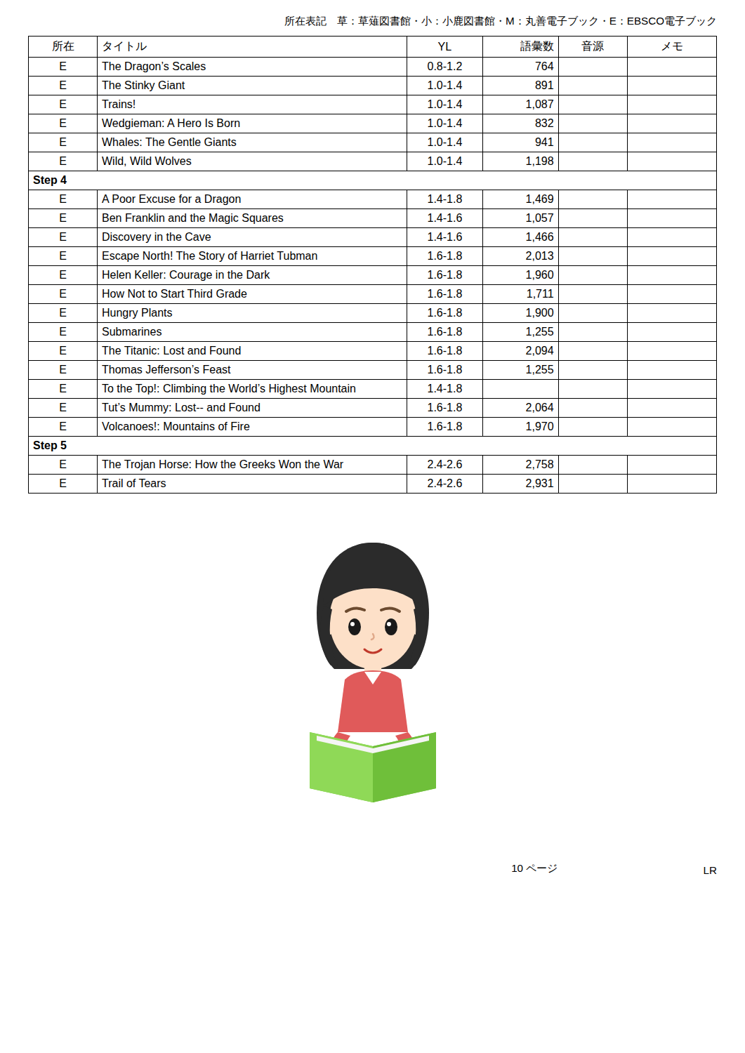所在表記　草：草薙図書館・小：小鹿図書館・M：丸善電子ブック・E：EBSCO電子ブック
| 所在 | タイトル | YL | 語彙数 | 音源 | メモ |
| --- | --- | --- | --- | --- | --- |
| E | The Dragon’s Scales | 0.8-1.2 | 764 | | |
| E | The Stinky Giant | 1.0-1.4 | 891 | | |
| E | Trains! | 1.0-1.4 | 1,087 | | |
| E | Wedgieman: A Hero Is Born | 1.0-1.4 | 832 | | |
| E | Whales: The Gentle Giants | 1.0-1.4 | 941 | | |
| E | Wild, Wild Wolves | 1.0-1.4 | 1,198 | | |
| Step 4 |
| E | A Poor Excuse for a Dragon | 1.4-1.8 | 1,469 | | |
| E | Ben Franklin and the Magic Squares | 1.4-1.6 | 1,057 | | |
| E | Discovery in the Cave | 1.4-1.6 | 1,466 | | |
| E | Escape North! The Story of Harriet Tubman | 1.6-1.8 | 2,013 | | |
| E | Helen Keller: Courage in the Dark | 1.6-1.8 | 1,960 | | |
| E | How Not to Start Third Grade | 1.6-1.8 | 1,711 | | |
| E | Hungry Plants | 1.6-1.8 | 1,900 | | |
| E | Submarines | 1.6-1.8 | 1,255 | | |
| E | The Titanic: Lost and Found | 1.6-1.8 | 2,094 | | |
| E | Thomas Jefferson’s Feast | 1.6-1.8 | 1,255 | | |
| E | To the Top!: Climbing the World’s Highest Mountain | 1.4-1.8 | | | |
| E | Tut’s Mummy: Lost-- and Found | 1.6-1.8 | 2,064 | | |
| E | Volcanoes!: Mountains of Fire | 1.6-1.8 | 1,970 | | |
| Step 5 |
| E | The Trojan Horse: How the Greeks Won the War | 2.4-2.6 | 2,758 | | |
| E | Trail of Tears | 2.4-2.6 | 2,931 | | |
10 ページ
LR